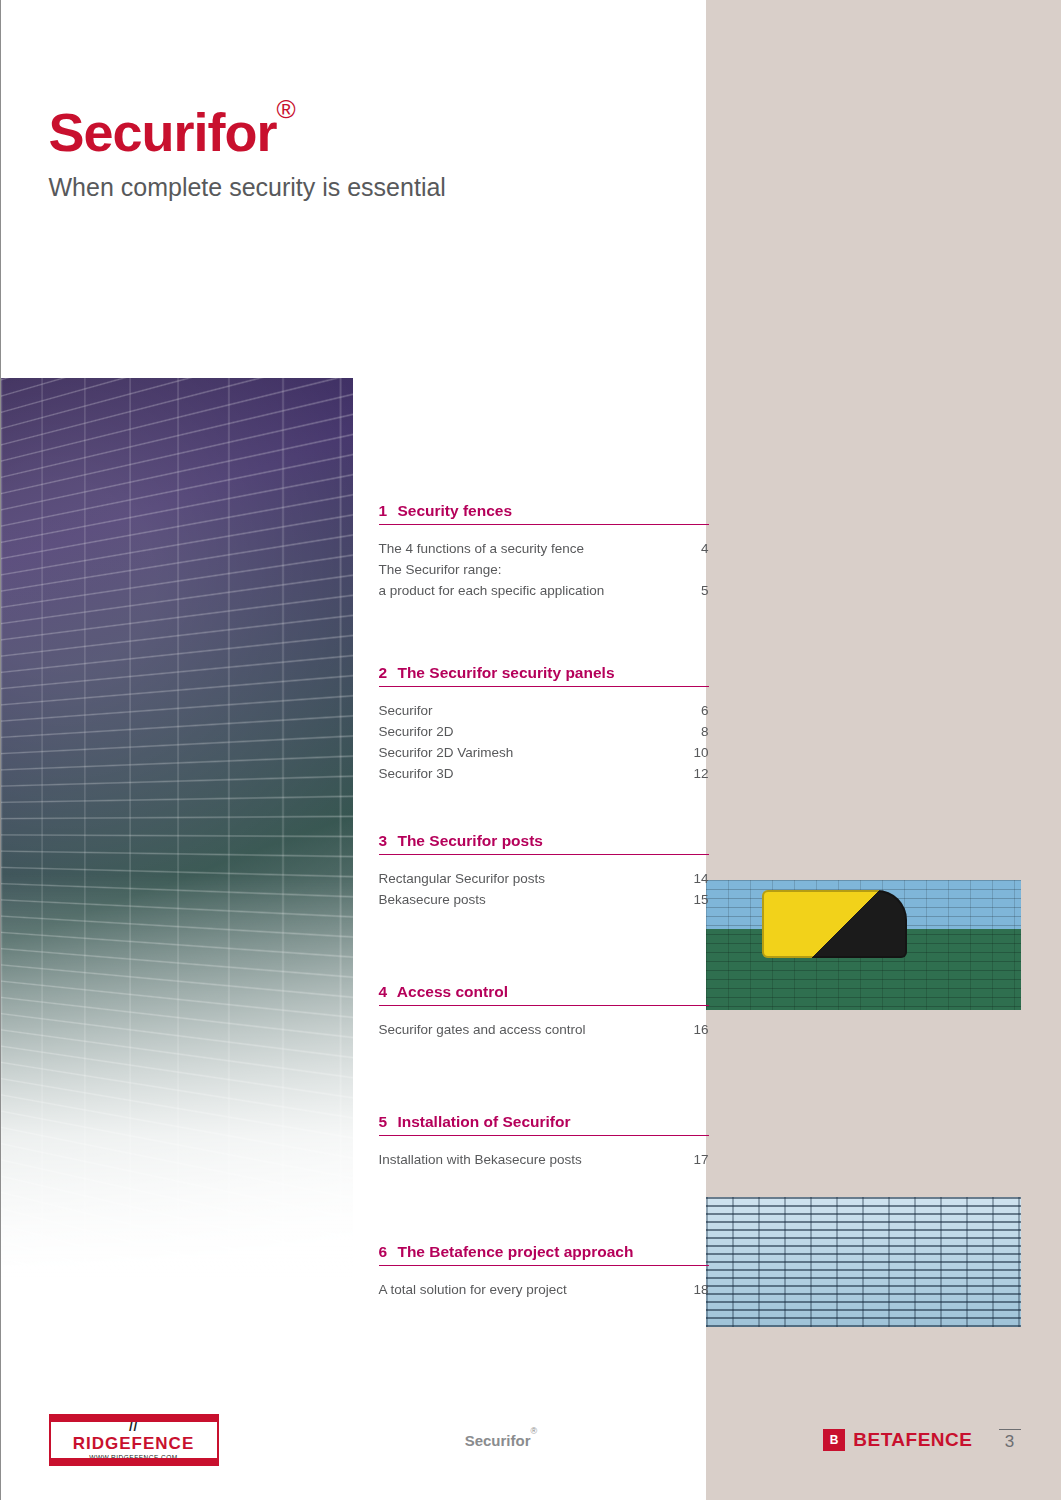Securifor®
When complete security is essential
1 Security fences
The 4 functions of a security fence 4
The Securifor range:
a product for each specific application 5
2 The Securifor security panels
Securifor 6
Securifor 2D 8
Securifor 2D Varimesh 10
Securifor 3D 12
3 The Securifor posts
Rectangular Securifor posts 14
Bekasecure posts 15
4 Access control
Securifor gates and access control 16
5 Installation of Securifor
Installation with Bekasecure posts 17
6 The Betafence project approach
A total solution for every project 18
// RIDGEFENCE WWW.RIDGEFENCE.COM
Securifor®
B BETAFENCE
3